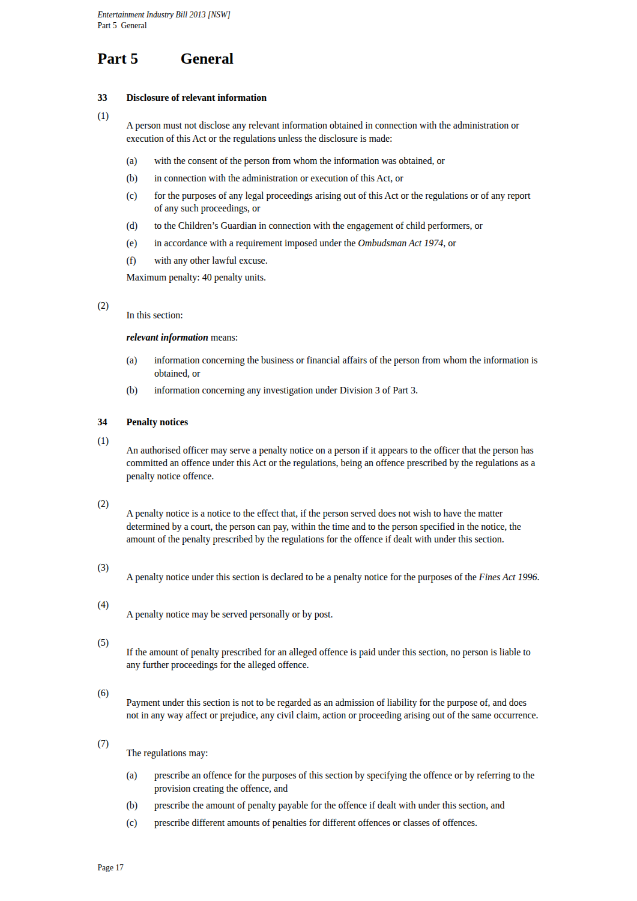Entertainment Industry Bill 2013 [NSW]
Part 5 General
Part 5 General
33 Disclosure of relevant information
(1)
A person must not disclose any relevant information obtained in connection with the administration or execution of this Act or the regulations unless the disclosure is made:
(a) with the consent of the person from whom the information was obtained, or
(b) in connection with the administration or execution of this Act, or
(c) for the purposes of any legal proceedings arising out of this Act or the regulations or of any report of any such proceedings, or
(d) to the Children’s Guardian in connection with the engagement of child performers, or
(e) in accordance with a requirement imposed under the Ombudsman Act 1974, or
(f) with any other lawful excuse.
Maximum penalty: 40 penalty units.
(2)
In this section:
relevant information means:
(a) information concerning the business or financial affairs of the person from whom the information is obtained, or
(b) information concerning any investigation under Division 3 of Part 3.
34 Penalty notices
(1)
An authorised officer may serve a penalty notice on a person if it appears to the officer that the person has committed an offence under this Act or the regulations, being an offence prescribed by the regulations as a penalty notice offence.
(2)
A penalty notice is a notice to the effect that, if the person served does not wish to have the matter determined by a court, the person can pay, within the time and to the person specified in the notice, the amount of the penalty prescribed by the regulations for the offence if dealt with under this section.
(3)
A penalty notice under this section is declared to be a penalty notice for the purposes of the Fines Act 1996.
(4)
A penalty notice may be served personally or by post.
(5)
If the amount of penalty prescribed for an alleged offence is paid under this section, no person is liable to any further proceedings for the alleged offence.
(6)
Payment under this section is not to be regarded as an admission of liability for the purpose of, and does not in any way affect or prejudice, any civil claim, action or proceeding arising out of the same occurrence.
(7)
The regulations may:
(a) prescribe an offence for the purposes of this section by specifying the offence or by referring to the provision creating the offence, and
(b) prescribe the amount of penalty payable for the offence if dealt with under this section, and
(c) prescribe different amounts of penalties for different offences or classes of offences.
Page 17